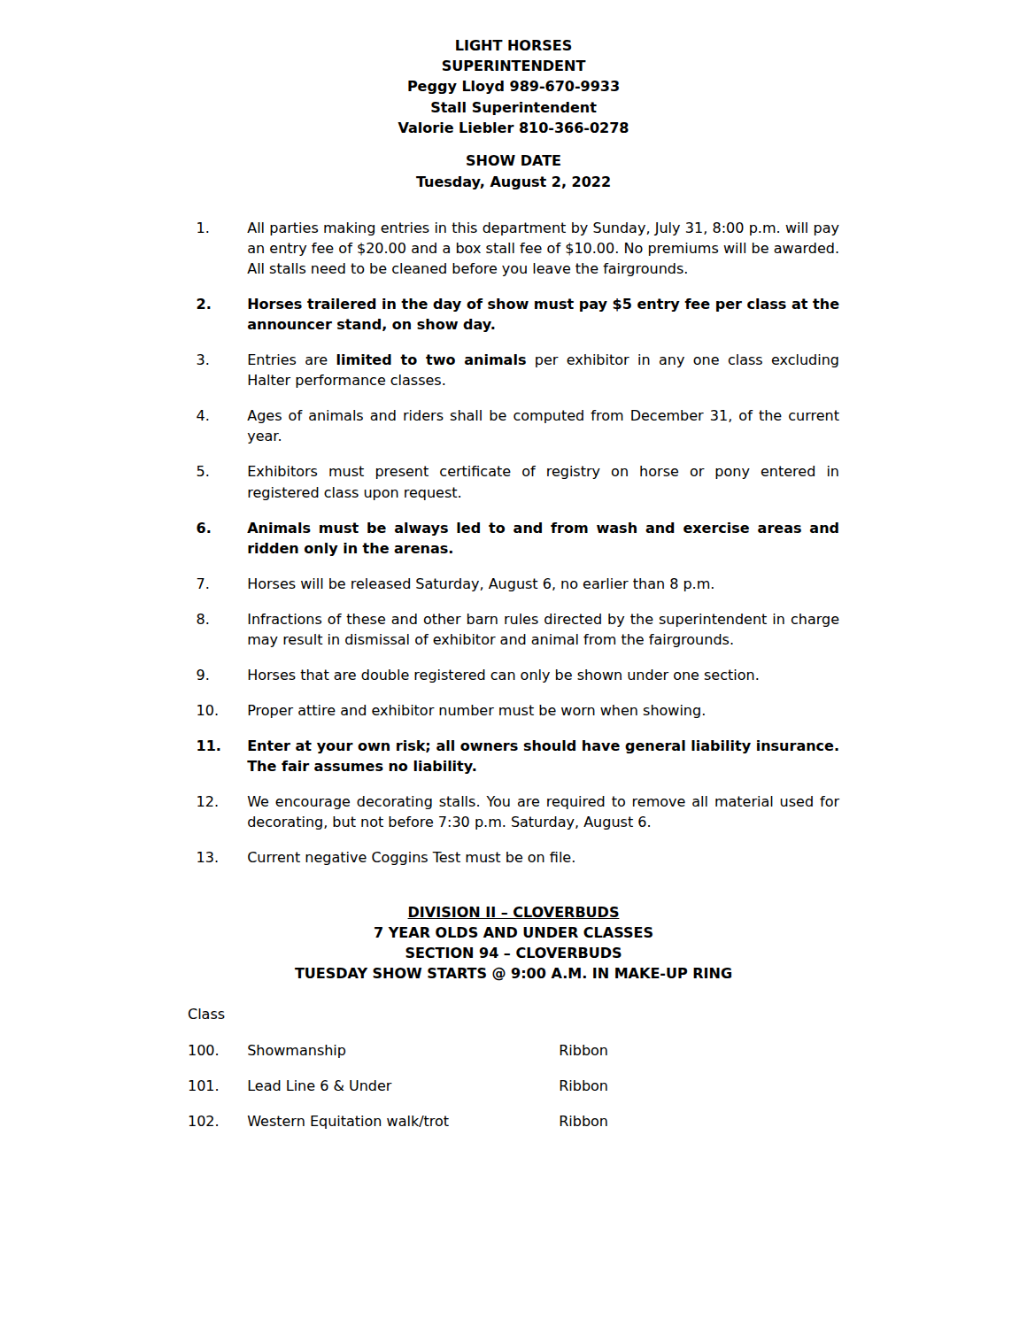LIGHT HORSES SUPERINTENDENT Peggy Lloyd 989-670-9933 Stall Superintendent Valorie Liebler 810-366-0278 SHOW DATE Tuesday, August 2, 2022
All parties making entries in this department by Sunday, July 31, 8:00 p.m. will pay an entry fee of $20.00 and a box stall fee of $10.00. No premiums will be awarded. All stalls need to be cleaned before you leave the fairgrounds.
Horses trailered in the day of show must pay $5 entry fee per class at the announcer stand, on show day.
Entries are limited to two animals per exhibitor in any one class excluding Halter performance classes.
Ages of animals and riders shall be computed from December 31, of the current year.
Exhibitors must present certificate of registry on horse or pony entered in registered class upon request.
Animals must be always led to and from wash and exercise areas and ridden only in the arenas.
Horses will be released Saturday, August 6, no earlier than 8 p.m.
Infractions of these and other barn rules directed by the superintendent in charge may result in dismissal of exhibitor and animal from the fairgrounds.
Horses that are double registered can only be shown under one section.
Proper attire and exhibitor number must be worn when showing.
Enter at your own risk; all owners should have general liability insurance. The fair assumes no liability.
We encourage decorating stalls. You are required to remove all material used for decorating, but not before 7:30 p.m. Saturday, August 6.
Current negative Coggins Test must be on file.
DIVISION II – CLOVERBUDS 7 YEAR OLDS AND UNDER CLASSES SECTION 94 – CLOVERBUDS TUESDAY SHOW STARTS @ 9:00 A.M. IN MAKE-UP RING
Class
| 100. | Showmanship | Ribbon |
| 101. | Lead Line 6 & Under | Ribbon |
| 102. | Western Equitation walk/trot | Ribbon |